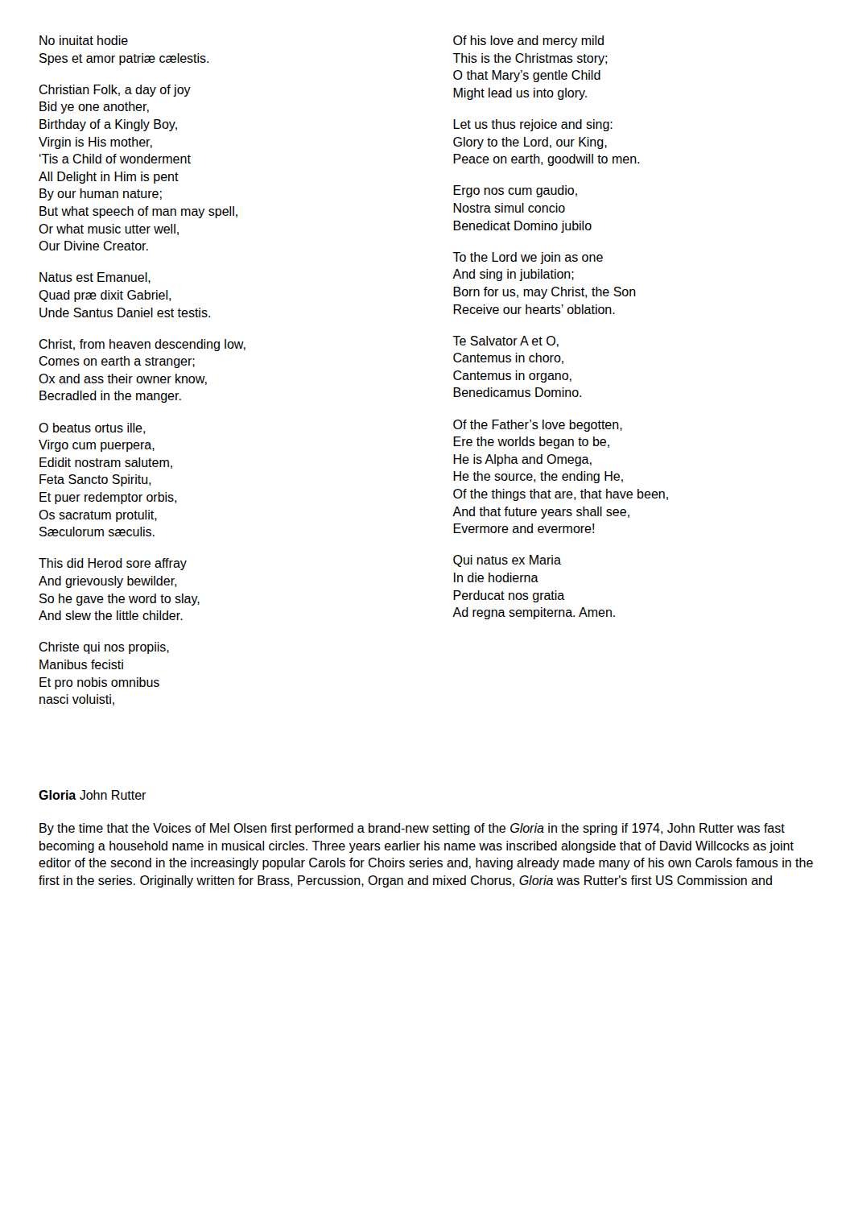No inuitat hodie
Spes et amor patriæ cælestis.
Christian Folk, a day of joy
Bid ye one another,
Birthday of a Kingly Boy,
Virgin is His mother,
‘Tis a Child of wonderment
All Delight in Him is pent
By our human nature;
But what speech of man may spell,
Or what music utter well,
Our Divine Creator.
Natus est Emanuel,
Quad præ dixit Gabriel,
Unde Santus Daniel est testis.
Christ, from heaven descending low,
Comes on earth a stranger;
Ox and ass their owner know,
Becradled in the manger.
O beatus ortus ille,
Virgo cum puerpera,
Edidit nostram salutem,
Feta Sancto Spiritu,
Et puer redemptor orbis,
Os sacratum protulit,
Sæculorum sæculis.
This did Herod sore affray
And grievously bewilder,
So he gave the word to slay,
And slew the little childer.
Christe qui nos propiis,
Manibus fecisti
Et pro nobis omnibus
nasci voluisti,
Of his love and mercy mild
This is the Christmas story;
O that Mary’s gentle Child
Might lead us into glory.
Let us thus rejoice and sing:
Glory to the Lord, our King,
Peace on earth, goodwill to men.
Ergo nos cum gaudio,
Nostra simul concio
Benedicat Domino jubilo
To the Lord we join as one
And sing in jubilation;
Born for us, may Christ, the Son
Receive our hearts’ oblation.
Te Salvator A et O,
Cantemus in choro,
Cantemus in organo,
Benedicamus Domino.
Of the Father’s love begotten,
Ere the worlds began to be,
He is Alpha and Omega,
He the source, the ending He,
Of the things that are, that have been,
And that future years shall see,
Evermore and evermore!
Qui natus ex Maria
In die hodierna
Perducat nos gratia
Ad regna sempiterna. Amen.
Gloria John Rutter
By the time that the Voices of Mel Olsen first performed a brand-new setting of the Gloria in the spring if 1974, John Rutter was fast becoming a household name in musical circles. Three years earlier his name was inscribed alongside that of David Willcocks as joint editor of the second in the increasingly popular Carols for Choirs series and, having already made many of his own Carols famous in the first in the series. Originally written for Brass, Percussion, Organ and mixed Chorus, Gloria was Rutter's first US Commission and